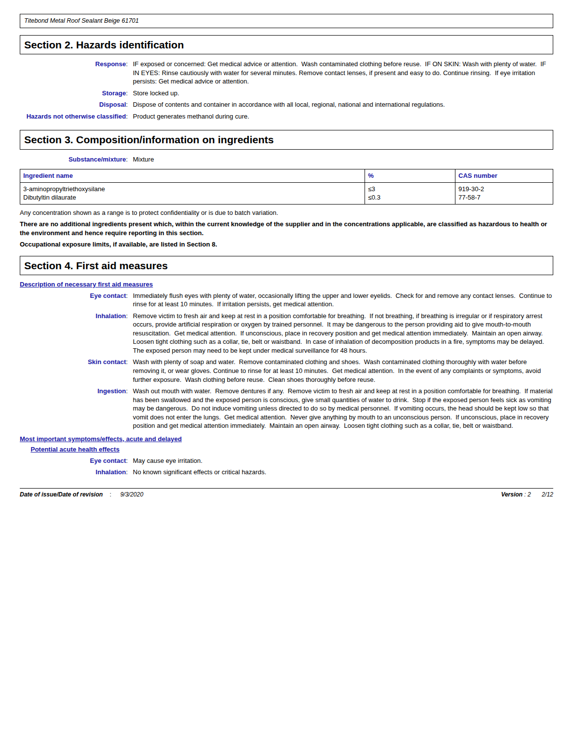Titebond Metal Roof Sealant Beige 61701
Section 2. Hazards identification
| Response | : | IF exposed or concerned: Get medical advice or attention. Wash contaminated clothing before reuse. IF ON SKIN: Wash with plenty of water. IF IN EYES: Rinse cautiously with water for several minutes. Remove contact lenses, if present and easy to do. Continue rinsing. If eye irritation persists: Get medical advice or attention. |
| Storage | : | Store locked up. |
| Disposal | : | Dispose of contents and container in accordance with all local, regional, national and international regulations. |
| Hazards not otherwise classified | : | Product generates methanol during cure. |
Section 3. Composition/information on ingredients
| Substance/mixture | : | Mixture |
| Ingredient name | % | CAS number |
| --- | --- | --- |
| 3-aminopropyltriethoxysilane Dibutyltin dilaurate | ≤3 ≤0.3 | 919-30-2 77-58-7 |
Any concentration shown as a range is to protect confidentiality or is due to batch variation.
There are no additional ingredients present which, within the current knowledge of the supplier and in the concentrations applicable, are classified as hazardous to health or the environment and hence require reporting in this section.
Occupational exposure limits, if available, are listed in Section 8.
Section 4. First aid measures
Description of necessary first aid measures
| Eye contact | : | Immediately flush eyes with plenty of water, occasionally lifting the upper and lower eyelids. Check for and remove any contact lenses. Continue to rinse for at least 10 minutes. If irritation persists, get medical attention. |
| Inhalation | : | Remove victim to fresh air and keep at rest in a position comfortable for breathing. If not breathing, if breathing is irregular or if respiratory arrest occurs, provide artificial respiration or oxygen by trained personnel. It may be dangerous to the person providing aid to give mouth-to-mouth resuscitation. Get medical attention. If unconscious, place in recovery position and get medical attention immediately. Maintain an open airway. Loosen tight clothing such as a collar, tie, belt or waistband. In case of inhalation of decomposition products in a fire, symptoms may be delayed. The exposed person may need to be kept under medical surveillance for 48 hours. |
| Skin contact | : | Wash with plenty of soap and water. Remove contaminated clothing and shoes. Wash contaminated clothing thoroughly with water before removing it, or wear gloves. Continue to rinse for at least 10 minutes. Get medical attention. In the event of any complaints or symptoms, avoid further exposure. Wash clothing before reuse. Clean shoes thoroughly before reuse. |
| Ingestion | : | Wash out mouth with water. Remove dentures if any. Remove victim to fresh air and keep at rest in a position comfortable for breathing. If material has been swallowed and the exposed person is conscious, give small quantities of water to drink. Stop if the exposed person feels sick as vomiting may be dangerous. Do not induce vomiting unless directed to do so by medical personnel. If vomiting occurs, the head should be kept low so that vomit does not enter the lungs. Get medical attention. Never give anything by mouth to an unconscious person. If unconscious, place in recovery position and get medical attention immediately. Maintain an open airway. Loosen tight clothing such as a collar, tie, belt or waistband. |
Most important symptoms/effects, acute and delayed
Potential acute health effects
| Eye contact | : | May cause eye irritation. |
| Inhalation | : | No known significant effects or critical hazards. |
Date of issue/Date of revision : 9/3/2020 Version : 2 2/12